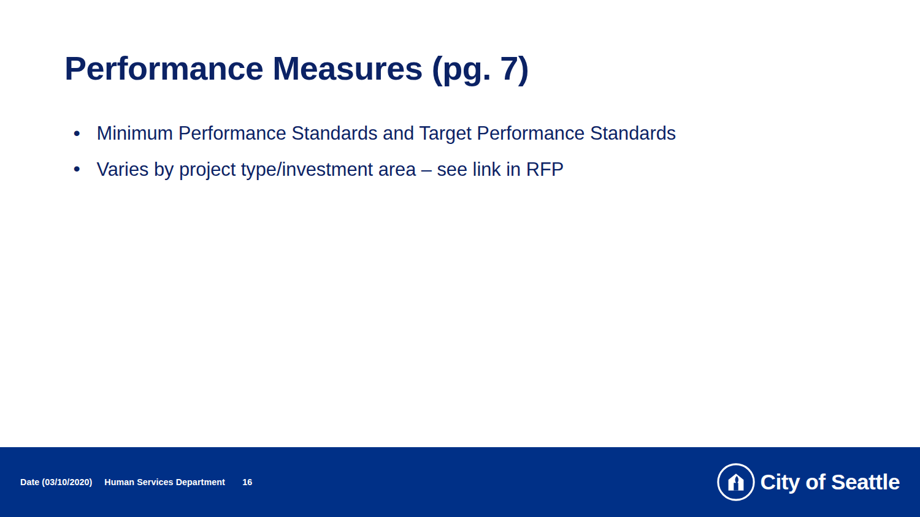Performance Measures (pg. 7)
Minimum Performance Standards and Target Performance Standards
Varies by project type/investment area – see link in RFP
Date (03/10/2020) Human Services Department 16
City of Seattle